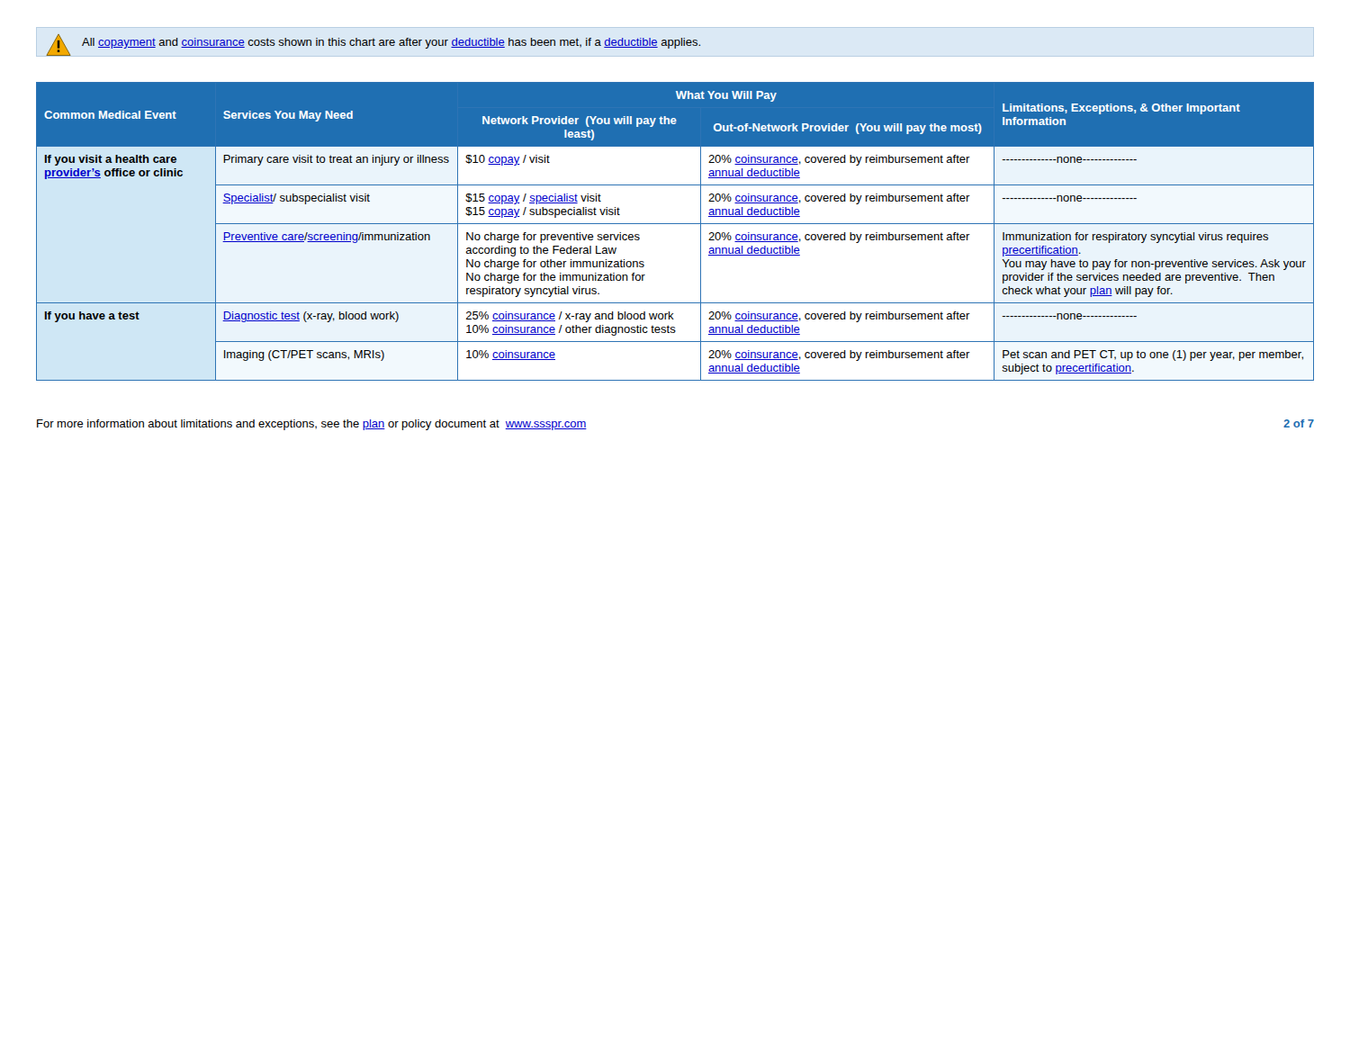All copayment and coinsurance costs shown in this chart are after your deductible has been met, if a deductible applies.
| Common Medical Event | Services You May Need | What You Will Pay | Limitations, Exceptions, & Other Important Information |
| --- | --- | --- | --- |
| Network Provider (You will pay the least) | Out-of-Network Provider (You will pay the most) |
| If you visit a health care provider’s office or clinic | Primary care visit to treat an injury or illness | $10 copay / visit | 20% coinsurance , covered by reimbursement after annual deductible | --------------none-------------- |
| Specialist / subspecialist visit | $15 copay / specialist visit $15 copay / subspecialist visit | 20% coinsurance , covered by reimbursement after annual deductible | --------------none-------------- |
| Preventive care / screening /immunization | No charge for preventive services according to the Federal Law No charge for other immunizations No charge for the immunization for respiratory syncytial virus. | 20% coinsurance , covered by reimbursement after annual deductible | Immunization for respiratory syncytial virus requires precertification . You may have to pay for non-preventive services. Ask your provider if the services needed are preventive. Then check what your plan will pay for. |
| If you have a test | Diagnostic test (x-ray, blood work) | 25% coinsurance / x-ray and blood work 10% coinsurance / other diagnostic tests | 20% coinsurance , covered by reimbursement after annual deductible | --------------none-------------- |
| Imaging (CT/PET scans, MRIs) | 10% coinsurance | 20% coinsurance , covered by reimbursement after annual deductible | Pet scan and PET CT, up to one (1) per year, per member, subject to precertification . |
For more information about limitations and exceptions, see the plan or policy document at www.ssspr.com 2 of 7